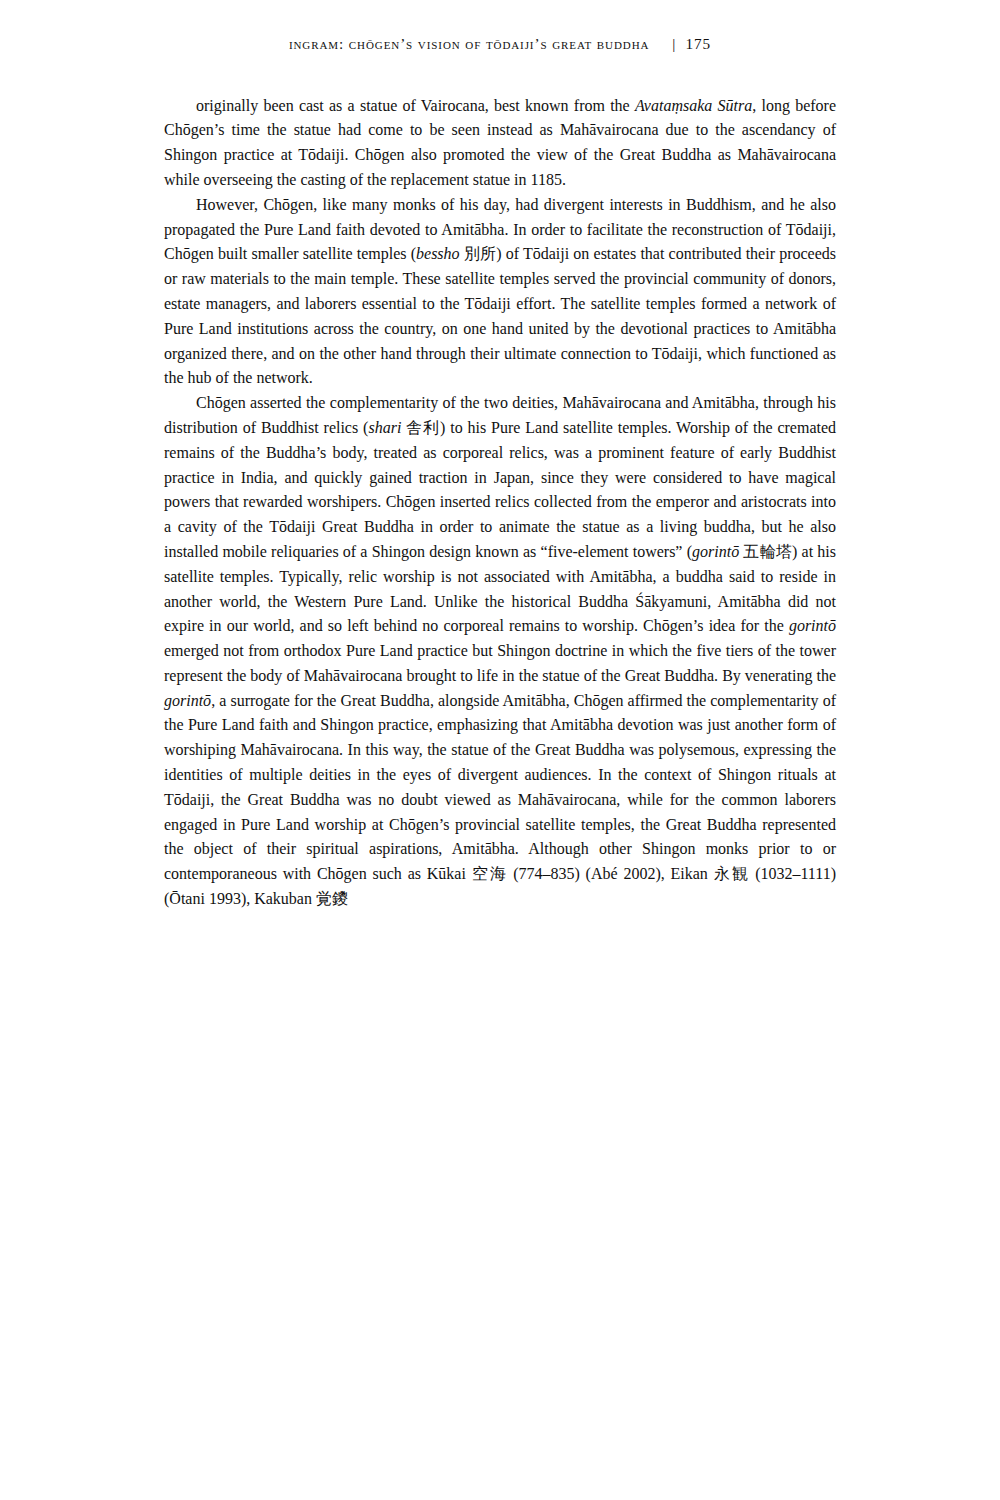ingram: chōgen’s vision of tōdaiji’s great buddha| 175
originally been cast as a statue of Vairocana, best known from the Avataṃsaka Sūtra, long before Chōgen’s time the statue had come to be seen instead as Mahāvairocana due to the ascendancy of Shingon practice at Tōdaiji. Chōgen also promoted the view of the Great Buddha as Mahāvairocana while overseeing the casting of the replacement statue in 1185.
However, Chōgen, like many monks of his day, had divergent interests in Buddhism, and he also propagated the Pure Land faith devoted to Amitābha. In order to facilitate the reconstruction of Tōdaiji, Chōgen built smaller satellite temples (bessho 別所) of Tōdaiji on estates that contributed their proceeds or raw materials to the main temple. These satellite temples served the provincial community of donors, estate managers, and laborers essential to the Tōdaiji effort. The satellite temples formed a network of Pure Land institutions across the country, on one hand united by the devotional practices to Amitābha organized there, and on the other hand through their ultimate connection to Tōdaiji, which functioned as the hub of the network.
Chōgen asserted the complementarity of the two deities, Mahāvairocana and Amitābha, through his distribution of Buddhist relics (shari 舎利) to his Pure Land satellite temples. Worship of the cremated remains of the Buddha’s body, treated as corporeal relics, was a prominent feature of early Buddhist practice in India, and quickly gained traction in Japan, since they were considered to have magical powers that rewarded worshipers. Chōgen inserted relics collected from the emperor and aristocrats into a cavity of the Tōdaiji Great Buddha in order to animate the statue as a living buddha, but he also installed mobile reliquaries of a Shingon design known as “five-element towers” (gorintō 五輪塔) at his satellite temples. Typically, relic worship is not associated with Amitābha, a buddha said to reside in another world, the Western Pure Land. Unlike the historical Buddha Śākyamuni, Amitābha did not expire in our world, and so left behind no corporeal remains to worship. Chōgen’s idea for the gorintō emerged not from orthodox Pure Land practice but Shingon doctrine in which the five tiers of the tower represent the body of Mahāvairocana brought to life in the statue of the Great Buddha. By venerating the gorintō, a surrogate for the Great Buddha, alongside Amitābha, Chōgen affirmed the complementarity of the Pure Land faith and Shingon practice, emphasizing that Amitābha devotion was just another form of worshiping Mahāvairocana. In this way, the statue of the Great Buddha was polysemous, expressing the identities of multiple deities in the eyes of divergent audiences. In the context of Shingon rituals at Tōdaiji, the Great Buddha was no doubt viewed as Mahāvairocana, while for the common laborers engaged in Pure Land worship at Chōgen’s provincial satellite temples, the Great Buddha represented the object of their spiritual aspirations, Amitābha. Although other Shingon monks prior to or contemporaneous with Chōgen such as Kūkai 空海 (774–835) (Abé 2002), Eikan 永観 (1032–1111) (Ōtani 1993), Kakuban 覚鑁